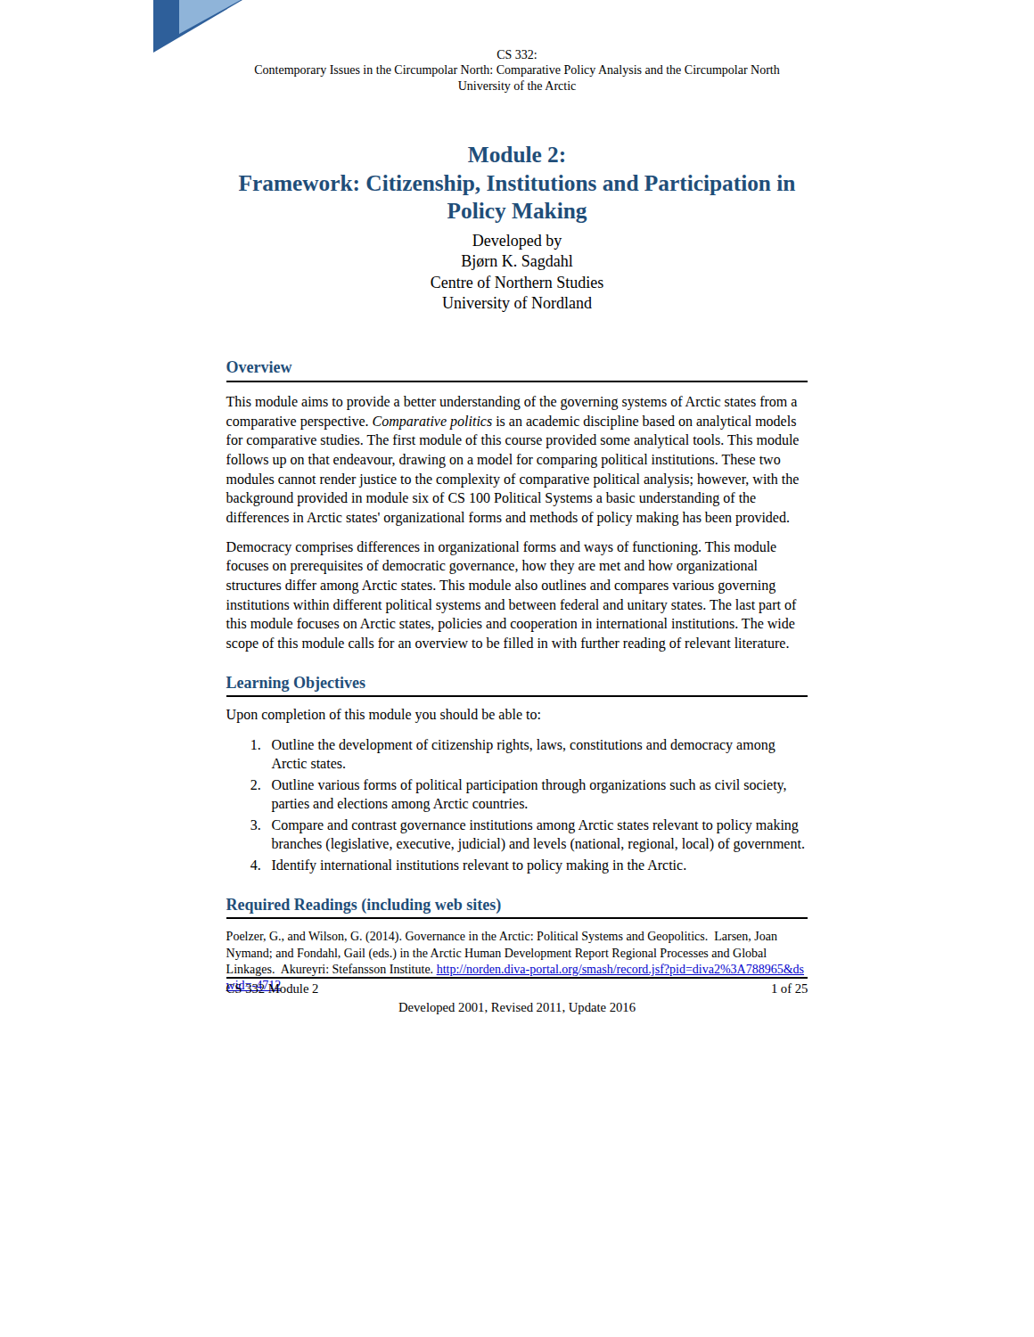CS 332: Contemporary Issues in the Circumpolar North: Comparative Policy Analysis and the Circumpolar North University of the Arctic
Module 2: Framework: Citizenship, Institutions and Participation in Policy Making
Developed by Bjørn K. Sagdahl Centre of Northern Studies University of Nordland
Overview
This module aims to provide a better understanding of the governing systems of Arctic states from a comparative perspective. Comparative politics is an academic discipline based on analytical models for comparative studies. The first module of this course provided some analytical tools. This module follows up on that endeavour, drawing on a model for comparing political institutions. These two modules cannot render justice to the complexity of comparative political analysis; however, with the background provided in module six of CS 100 Political Systems a basic understanding of the differences in Arctic states' organizational forms and methods of policy making has been provided.
Democracy comprises differences in organizational forms and ways of functioning. This module focuses on prerequisites of democratic governance, how they are met and how organizational structures differ among Arctic states. This module also outlines and compares various governing institutions within different political systems and between federal and unitary states. The last part of this module focuses on Arctic states, policies and cooperation in international institutions. The wide scope of this module calls for an overview to be filled in with further reading of relevant literature.
Learning Objectives
Upon completion of this module you should be able to:
Outline the development of citizenship rights, laws, constitutions and democracy among Arctic states.
Outline various forms of political participation through organizations such as civil society, parties and elections among Arctic countries.
Compare and contrast governance institutions among Arctic states relevant to policy making branches (legislative, executive, judicial) and levels (national, regional, local) of government.
Identify international institutions relevant to policy making in the Arctic.
Required Readings (including web sites)
Poelzer, G., and Wilson, G. (2014). Governance in the Arctic: Political Systems and Geopolitics. Larsen, Joan Nymand; and Fondahl, Gail (eds.) in the Arctic Human Development Report Regional Processes and Global Linkages. Akureyri: Stefansson Institute. http://norden.diva-portal.org/smash/record.jsf?pid=diva2%3A788965&dswid=-4712
CS 332 Module 2 1 of 25
Developed 2001, Revised 2011, Update 2016